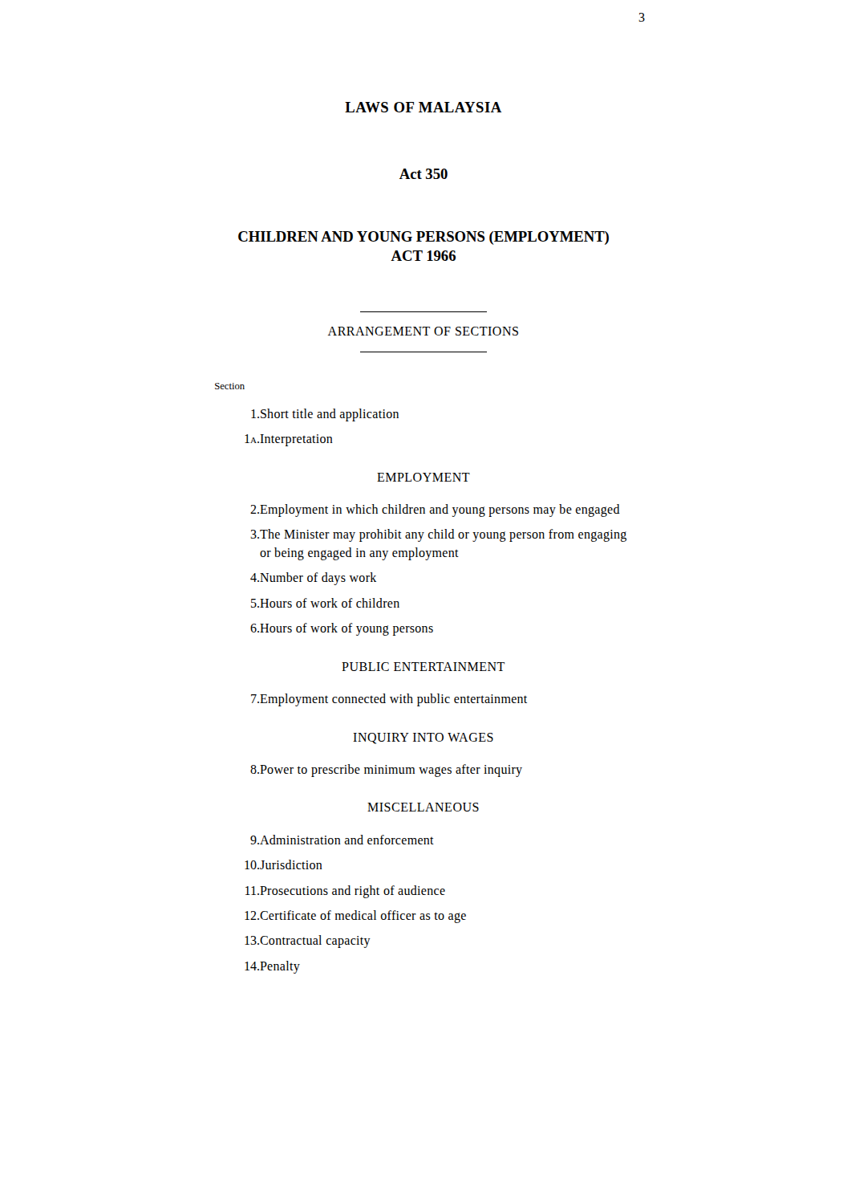3
LAWS OF MALAYSIA
Act 350
CHILDREN AND YOUNG PERSONS (EMPLOYMENT)
ACT 1966
ARRANGEMENT OF SECTIONS
Section
| 1. | Short title and application |
| 1 a . | Interpretation |
EMPLOYMENT
| 2. | Employment in which children and young persons may be engaged |
| 3. | The Minister may prohibit any child or young person from engaging or being engaged in any employment |
| 4. | Number of days work |
| 5. | Hours of work of children |
| 6. | Hours of work of young persons |
PUBLIC ENTERTAINMENT
| 7. | Employment connected with public entertainment |
INQUIRY INTO WAGES
| 8. | Power to prescribe minimum wages after inquiry |
MISCELLANEOUS
| 9. | Administration and enforcement |
| 10. | Jurisdiction |
| 11. | Prosecutions and right of audience |
| 12. | Certificate of medical officer as to age |
| 13. | Contractual capacity |
| 14. | Penalty |